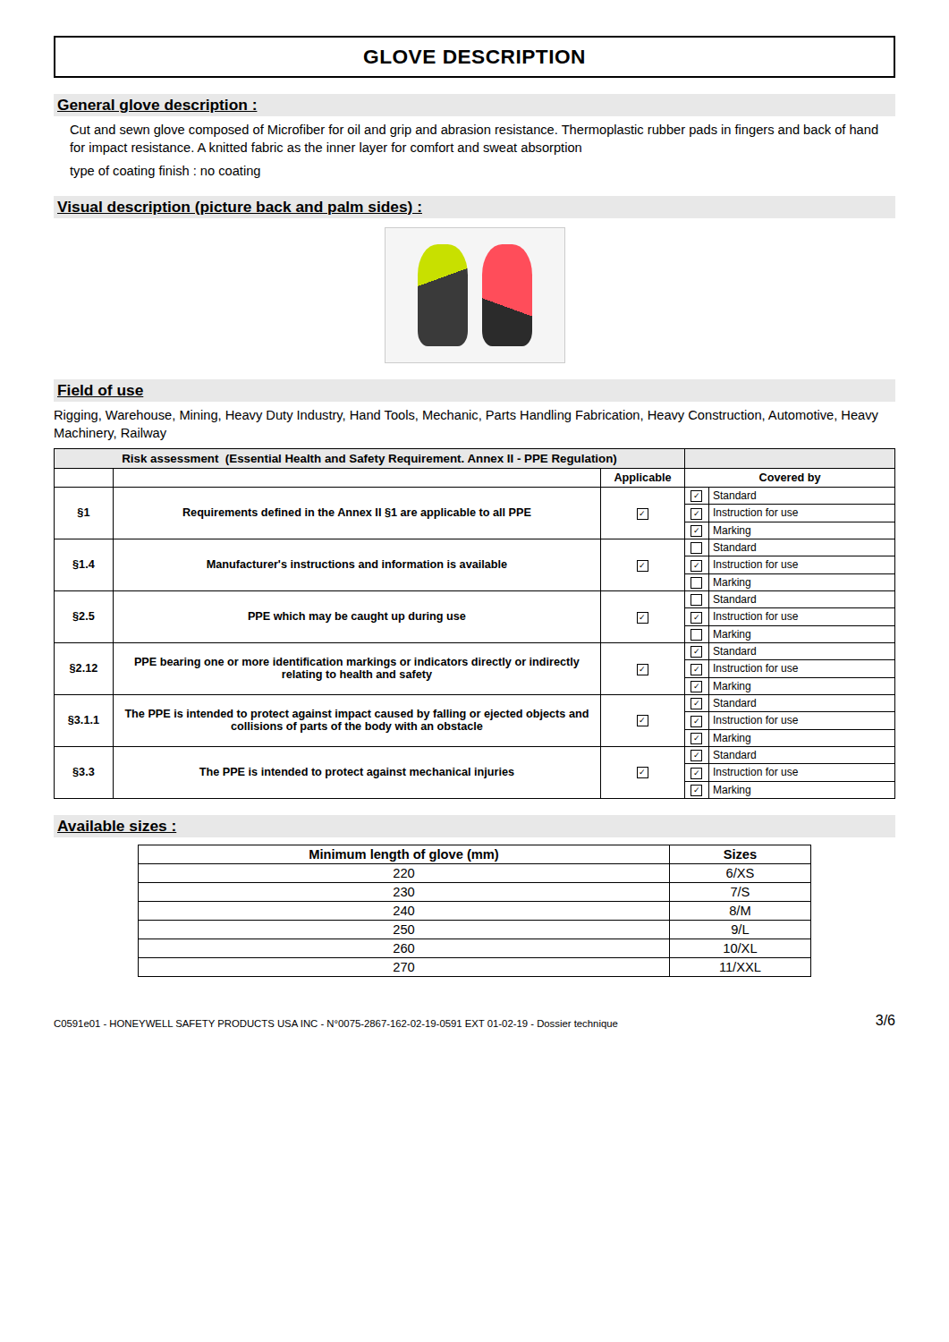GLOVE DESCRIPTION
General glove description :
Cut and sewn glove composed of Microfiber for oil and grip and abrasion resistance. Thermoplastic rubber pads in fingers and back of hand for impact resistance. A knitted fabric as the inner layer for comfort and sweat absorption
type of coating finish : no coating
Visual description (picture back and palm sides) :
Field of use
Rigging, Warehouse, Mining, Heavy Duty Industry, Hand Tools, Mechanic, Parts Handling Fabrication, Heavy Construction, Automotive, Heavy Machinery, Railway
| Risk assessment (Essential Health and Safety Requirement. Annex II - PPE Regulation) | |
| --- | --- |
| | | Applicable | Covered by |
| §1 | Requirements defined in the Annex II §1 are applicable to all PPE | | / / Standard / / / Instruction for use / / / Marking / |
| §1.4 | Manufacturer's instructions and information is available | | / / Standard / / / Instruction for use / / / Marking / |
| §2.5 | PPE which may be caught up during use | | / / Standard / / / Instruction for use / / / Marking / |
| §2.12 | PPE bearing one or more identification markings or indicators directly or indirectly relating to health and safety | | / / Standard / / / Instruction for use / / / Marking / |
| §3.1.1 | The PPE is intended to protect against impact caused by falling or ejected objects and collisions of parts of the body with an obstacle | | / / Standard / / / Instruction for use / / / Marking / |
| §3.3 | The PPE is intended to protect against mechanical injuries | | / / Standard / / / Instruction for use / / / Marking / |
Available sizes :
| Minimum length of glove (mm) | Sizes |
| --- | --- |
| 220 | 6/XS |
| 230 | 7/S |
| 240 | 8/M |
| 250 | 9/L |
| 260 | 10/XL |
| 270 | 11/XXL |
C0591e01 - HONEYWELL SAFETY PRODUCTS USA INC - N°0075-2867-162-02-19-0591 EXT 01-02-19 - Dossier technique 3/6